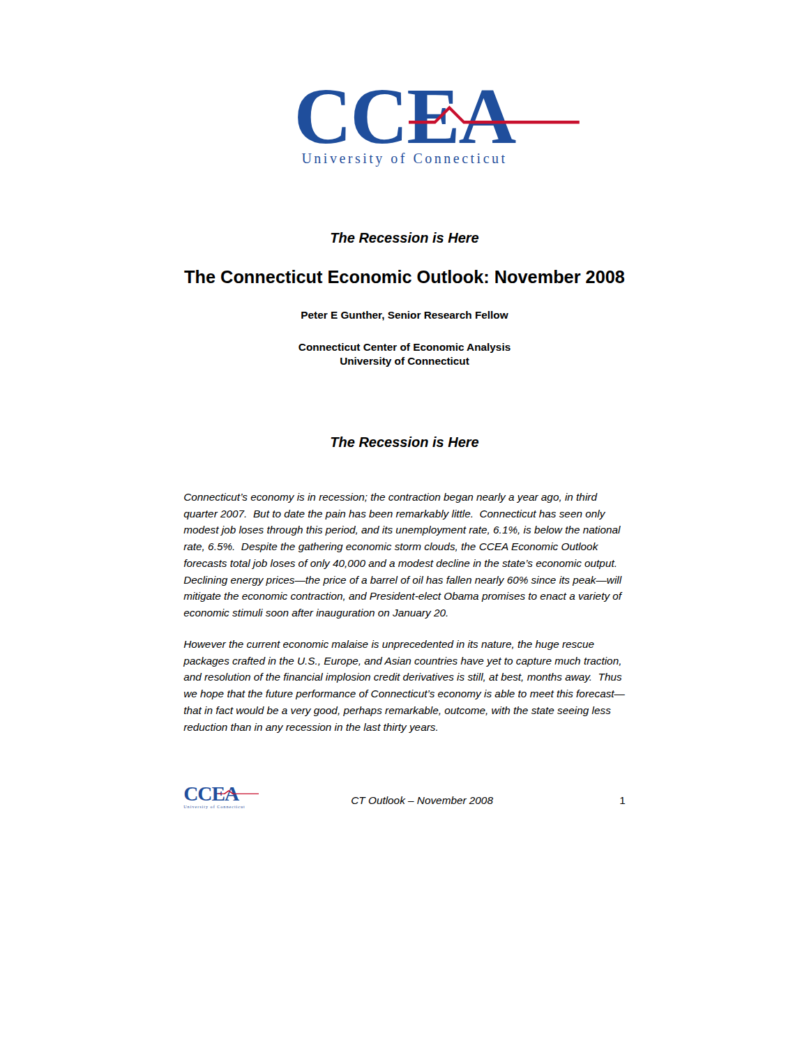CCEA
University of Connecticut
The Recession is Here
The Connecticut Economic Outlook: November 2008
Peter E Gunther, Senior Research Fellow
Connecticut Center of Economic Analysis
University of Connecticut
The Recession is Here
Connecticut’s economy is in recession; the contraction began nearly a year ago, in third quarter 2007. But to date the pain has been remarkably little. Connecticut has seen only modest job loses through this period, and its unemployment rate, 6.1%, is below the national rate, 6.5%. Despite the gathering economic storm clouds, the CCEA Economic Outlook forecasts total job loses of only 40,000 and a modest decline in the state’s economic output. Declining energy prices—the price of a barrel of oil has fallen nearly 60% since its peak—will mitigate the economic contraction, and President-elect Obama promises to enact a variety of economic stimuli soon after inauguration on January 20.
However the current economic malaise is unprecedented in its nature, the huge rescue packages crafted in the U.S., Europe, and Asian countries have yet to capture much traction, and resolution of the financial implosion credit derivatives is still, at best, months away. Thus we hope that the future performance of Connecticut’s economy is able to meet this forecast—that in fact would be a very good, perhaps remarkable, outcome, with the state seeing less reduction than in any recession in the last thirty years.
CCEA University of Connecticut
CT Outlook – November 2008
1